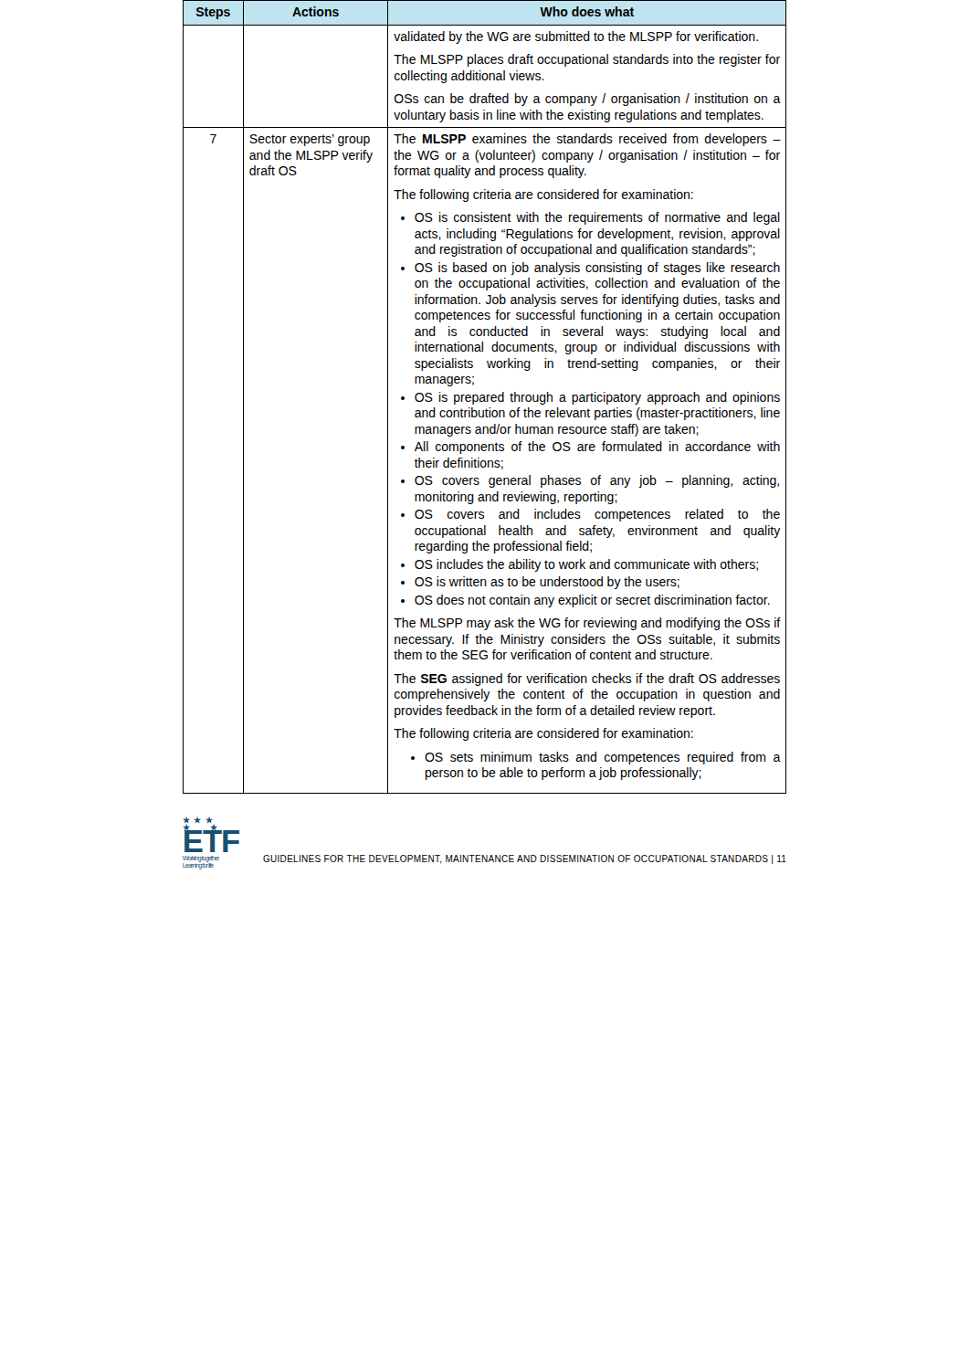| Steps | Actions | Who does what |
| --- | --- | --- |
| | | validated by the WG are submitted to the MLSPP for verification. The MLSPP places draft occupational standards into the register for collecting additional views. OSs can be drafted by a company / organisation / institution on a voluntary basis in line with the existing regulations and templates. |
| 7 | Sector experts’ group and the MLSPP verify draft OS | The MLSPP examines the standards received from developers – the WG or a (volunteer) company / organisation / institution – for format quality and process quality. The following criteria are considered for examination: OS is consistent with the requirements of normative and legal acts, including “Regulations for development, revision, approval and registration of occupational and qualification standards”; OS is based on job analysis consisting of stages like research on the occupational activities, collection and evaluation of the information. Job analysis serves for identifying duties, tasks and competences for successful functioning in a certain occupation and is conducted in several ways: studying local and international documents, group or individual discussions with specialists working in trend-setting companies, or their managers; OS is prepared through a participatory approach and opinions and contribution of the relevant parties (master-practitioners, line managers and/or human resource staff) are taken; All components of the OS are formulated in accordance with their definitions; OS covers general phases of any job – planning, acting, monitoring and reviewing, reporting; OS covers and includes competences related to the occupational health and safety, environment and quality regarding the professional field; OS includes the ability to work and communicate with others; OS is written as to be understood by the users; OS does not contain any explicit or secret discrimination factor. The MLSPP may ask the WG for reviewing and modifying the OSs if necessary. If the Ministry considers the OSs suitable, it submits them to the SEG for verification of content and structure. The SEG assigned for verification checks if the draft OS addresses comprehensively the content of the occupation in question and provides feedback in the form of a detailed review report. The following criteria are considered for examination: OS sets minimum tasks and competences required from a person to be able to perform a job professionally; |
★ ★ ★
★ ★ ETF Working together
Learning for life
GUIDELINES FOR THE DEVELOPMENT, MAINTENANCE AND DISSEMINATION OF OCCUPATIONAL STANDARDS | 11